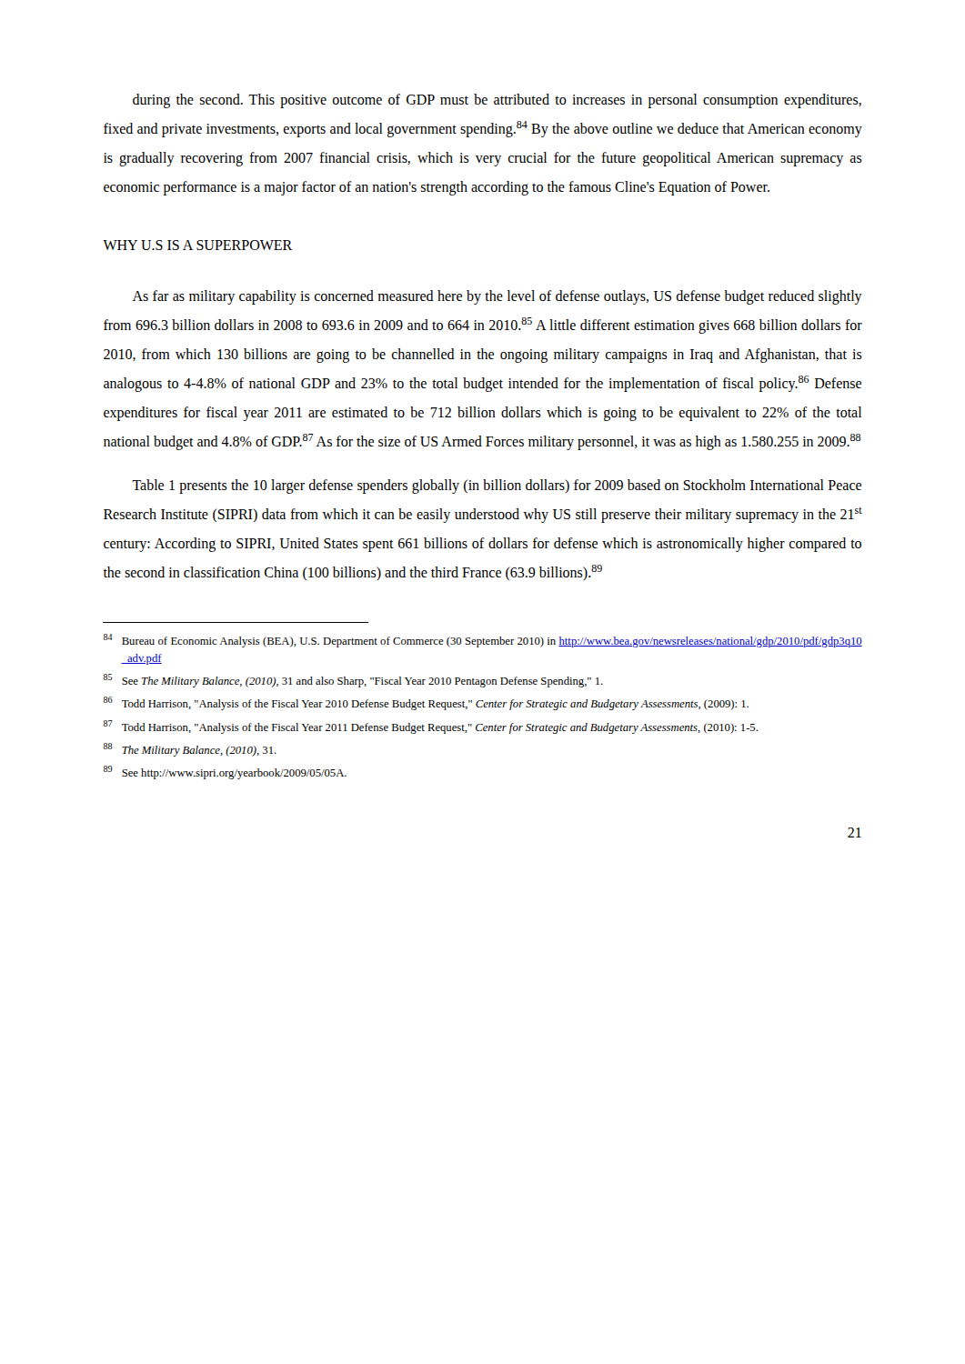during the second. This positive outcome of GDP must be attributed to increases in personal consumption expenditures, fixed and private investments, exports and local government spending.84 By the above outline we deduce that American economy is gradually recovering from 2007 financial crisis, which is very crucial for the future geopolitical American supremacy as economic performance is a major factor of an nation's strength according to the famous Cline's Equation of Power.
WHY U.S IS A SUPERPOWER
As far as military capability is concerned measured here by the level of defense outlays, US defense budget reduced slightly from 696.3 billion dollars in 2008 to 693.6 in 2009 and to 664 in 2010.85 A little different estimation gives 668 billion dollars for 2010, from which 130 billions are going to be channelled in the ongoing military campaigns in Iraq and Afghanistan, that is analogous to 4-4.8% of national GDP and 23% to the total budget intended for the implementation of fiscal policy.86 Defense expenditures for fiscal year 2011 are estimated to be 712 billion dollars which is going to be equivalent to 22% of the total national budget and 4.8% of GDP.87 As for the size of US Armed Forces military personnel, it was as high as 1.580.255 in 2009.88
Table 1 presents the 10 larger defense spenders globally (in billion dollars) for 2009 based on Stockholm International Peace Research Institute (SIPRI) data from which it can be easily understood why US still preserve their military supremacy in the 21st century: According to SIPRI, United States spent 661 billions of dollars for defense which is astronomically higher compared to the second in classification China (100 billions) and the third France (63.9 billions).89
84 Bureau of Economic Analysis (BEA), U.S. Department of Commerce (30 September 2010) in http://www.bea.gov/newsreleases/national/gdp/2010/pdf/gdp3q10_adv.pdf
85 See The Military Balance, (2010), 31 and also Sharp, "Fiscal Year 2010 Pentagon Defense Spending," 1.
86 Todd Harrison, "Analysis of the Fiscal Year 2010 Defense Budget Request," Center for Strategic and Budgetary Assessments, (2009): 1.
87 Todd Harrison, "Analysis of the Fiscal Year 2011 Defense Budget Request," Center for Strategic and Budgetary Assessments, (2010): 1-5.
88 The Military Balance, (2010), 31.
89 See http://www.sipri.org/yearbook/2009/05/05A.
21